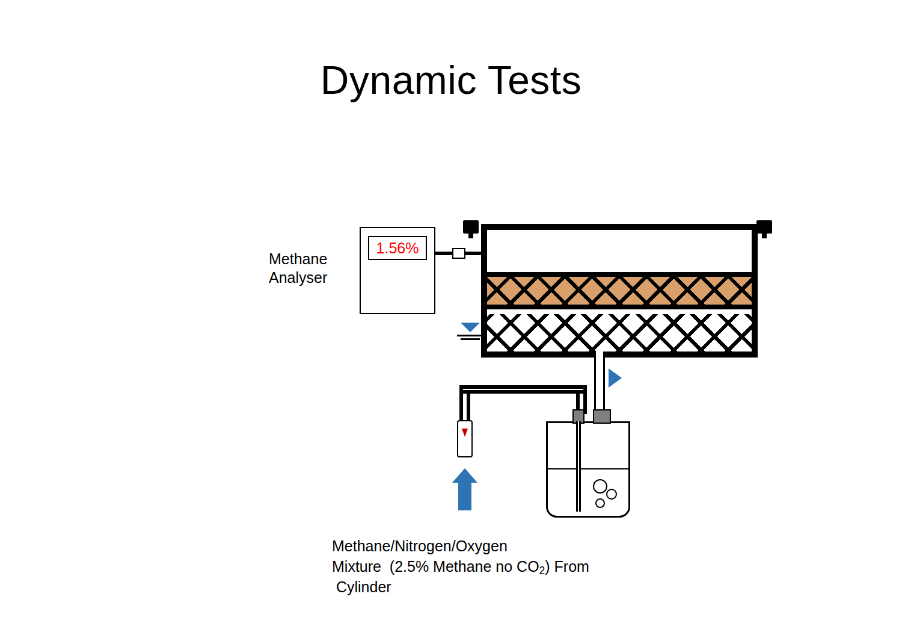Dynamic Tests
1.56%
Methane
Analyser
Methane/Nitrogen/Oxygen
Mixture (2.5% Methane no CO2) From
Cylinder